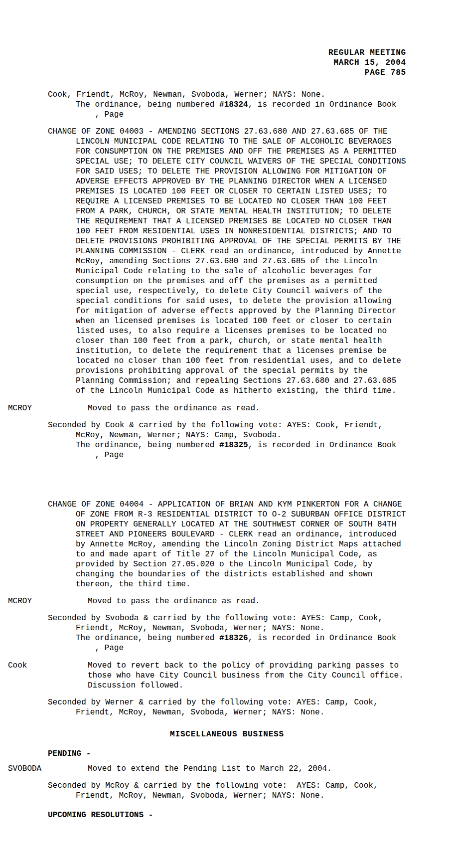REGULAR MEETING
MARCH 15, 2004
PAGE 785
Cook, Friendt, McRoy, Newman, Svoboda, Werner; NAYS: None.
The ordinance, being numbered #18324, is recorded in Ordinance Book , Page
CHANGE OF ZONE 04003 - AMENDING SECTIONS 27.63.680 AND 27.63.685 OF THE LINCOLN MUNICIPAL CODE RELATING TO THE SALE OF ALCOHOLIC BEVERAGES FOR CONSUMPTION ON THE PREMISES AND OFF THE PREMISES AS A PERMITTED SPECIAL USE; TO DELETE CITY COUNCIL WAIVERS OF THE SPECIAL CONDITIONS FOR SAID USES; TO DELETE THE PROVISION ALLOWING FOR MITIGATION OF ADVERSE EFFECTS APPROVED BY THE PLANNING DIRECTOR WHEN A LICENSED PREMISES IS LOCATED 100 FEET OR CLOSER TO CERTAIN LISTED USES; TO REQUIRE A LICENSED PREMISES TO BE LOCATED NO CLOSER THAN 100 FEET FROM A PARK, CHURCH, OR STATE MENTAL HEALTH INSTITUTION; TO DELETE THE REQUIREMENT THAT A LICENSED PREMISES BE LOCATED NO CLOSER THAN 100 FEET FROM RESIDENTIAL USES IN NONRESIDENTIAL DISTRICTS; AND TO DELETE PROVISIONS PROHIBITING APPROVAL OF THE SPECIAL PERMITS BY THE PLANNING COMMISSION - CLERK read an ordinance, introduced by Annette McRoy, amending Sections 27.63.680 and 27.63.685 of the Lincoln Municipal Code relating to the sale of alcoholic beverages for consumption on the premises and off the premises as a permitted special use, respectively, to delete City Council waivers of the special conditions for said uses, to delete the provision allowing for mitigation of adverse effects approved by the Planning Director when an licensed premises is located 100 feet or closer to certain listed uses, to also require a licenses premises to be located no closer than 100 feet from a park, church, or state mental health institution, to delete the requirement that a licenses premise be located no closer than 100 feet from residential uses, and to delete provisions prohibiting approval of the special permits by the Planning Commission; and repealing Sections 27.63.680 and 27.63.685 of the Lincoln Municipal Code as hitherto existing, the third time.
MCROYMoved to pass the ordinance as read.
Seconded by Cook & carried by the following vote: AYES: Cook, Friendt, McRoy, Newman, Werner; NAYS: Camp, Svoboda.
The ordinance, being numbered #18325, is recorded in Ordinance Book , Page
CHANGE OF ZONE 04004 - APPLICATION OF BRIAN AND KYM PINKERTON FOR A CHANGE OF ZONE FROM R-3 RESIDENTIAL DISTRICT TO O-2 SUBURBAN OFFICE DISTRICT ON PROPERTY GENERALLY LOCATED AT THE SOUTHWEST CORNER OF SOUTH 84TH STREET AND PIONEERS BOULEVARD - CLERK read an ordinance, introduced by Annette McRoy, amending the Lincoln Zoning District Maps attached to and made apart of Title 27 of the Lincoln Municipal Code, as provided by Section 27.05.020 o the Lincoln Municipal Code, by changing the boundaries of the districts established and shown thereon, the third time.
MCROYMoved to pass the ordinance as read.
Seconded by Svoboda & carried by the following vote: AYES: Camp, Cook, Friendt, McRoy, Newman, Svoboda, Werner; NAYS: None.
The ordinance, being numbered #18326, is recorded in Ordinance Book , Page
Cook Moved to revert back to the policy of providing parking passes to those who have City Council business from the City Council office. Discussion followed.
Seconded by Werner & carried by the following vote: AYES: Camp, Cook, Friendt, McRoy, Newman, Svoboda, Werner; NAYS: None.
MISCELLANEOUS BUSINESS
PENDING -
SVOBODAMoved to extend the Pending List to March 22, 2004.
Seconded by McRoy & carried by the following vote: AYES: Camp, Cook, Friendt, McRoy, Newman, Svoboda, Werner; NAYS: None.
UPCOMING RESOLUTIONS -